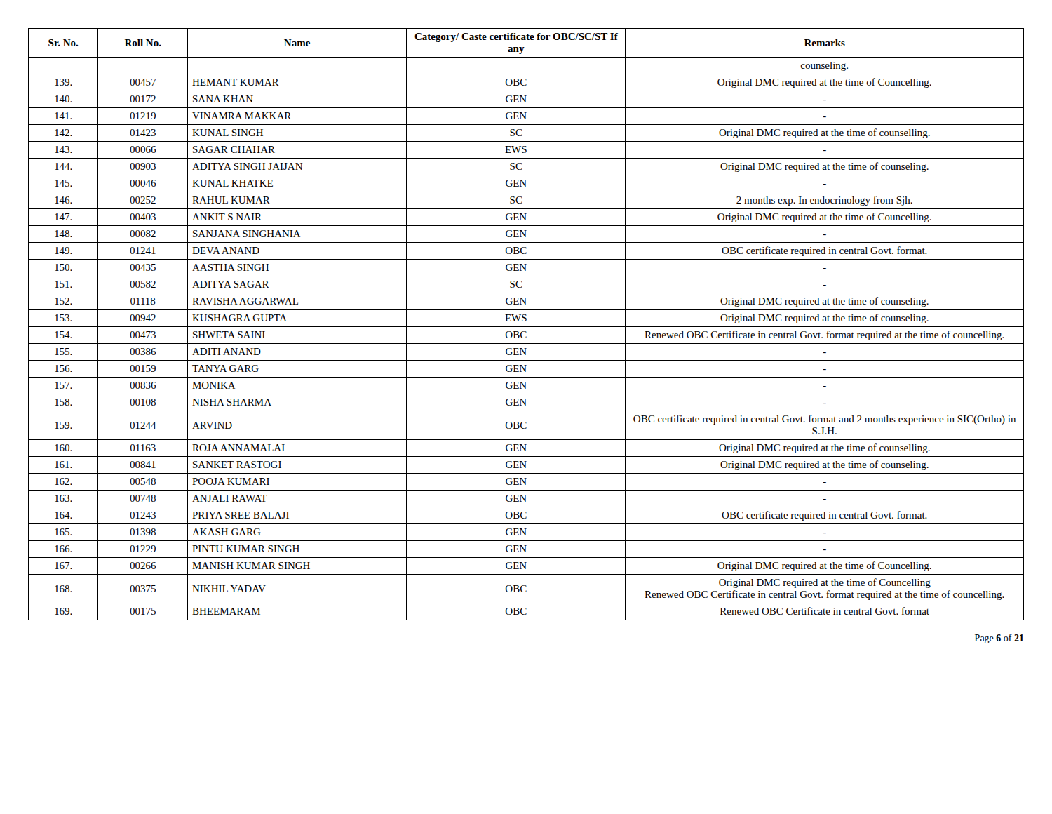| Sr. No. | Roll No. | Name | Category/ Caste certificate for OBC/SC/ST If any | Remarks |
| --- | --- | --- | --- | --- |
| | | | | counseling. |
| 139. | 00457 | HEMANT KUMAR | OBC | Original DMC required at the time of Councelling. |
| 140. | 00172 | SANA KHAN | GEN | - |
| 141. | 01219 | VINAMRA MAKKAR | GEN | - |
| 142. | 01423 | KUNAL SINGH | SC | Original DMC required at the time of counselling. |
| 143. | 00066 | SAGAR CHAHAR | EWS | - |
| 144. | 00903 | ADITYA SINGH JAIJAN | SC | Original DMC required at the time of counseling. |
| 145. | 00046 | KUNAL KHATKE | GEN | - |
| 146. | 00252 | RAHUL KUMAR | SC | 2 months exp. In endocrinology from Sjh. |
| 147. | 00403 | ANKIT S NAIR | GEN | Original DMC required at the time of Councelling. |
| 148. | 00082 | SANJANA SINGHANIA | GEN | - |
| 149. | 01241 | DEVA ANAND | OBC | OBC certificate required in central Govt. format. |
| 150. | 00435 | AASTHA SINGH | GEN | - |
| 151. | 00582 | ADITYA SAGAR | SC | - |
| 152. | 01118 | RAVISHA AGGARWAL | GEN | Original DMC required at the time of counseling. |
| 153. | 00942 | KUSHAGRA GUPTA | EWS | Original DMC required at the time of counseling. |
| 154. | 00473 | SHWETA SAINI | OBC | Renewed OBC Certificate in central Govt. format required at the time of councelling. |
| 155. | 00386 | ADITI ANAND | GEN | - |
| 156. | 00159 | TANYA GARG | GEN | - |
| 157. | 00836 | MONIKA | GEN | - |
| 158. | 00108 | NISHA SHARMA | GEN | - |
| 159. | 01244 | ARVIND | OBC | OBC certificate required in central Govt. format and 2 months experience in SIC(Ortho) in S.J.H. |
| 160. | 01163 | ROJA ANNAMALAI | GEN | Original DMC required at the time of counselling. |
| 161. | 00841 | SANKET RASTOGI | GEN | Original DMC required at the time of counseling. |
| 162. | 00548 | POOJA KUMARI | GEN | - |
| 163. | 00748 | ANJALI RAWAT | GEN | - |
| 164. | 01243 | PRIYA SREE BALAJI | OBC | OBC certificate required in central Govt. format. |
| 165. | 01398 | AKASH GARG | GEN | - |
| 166. | 01229 | PINTU KUMAR SINGH | GEN | - |
| 167. | 00266 | MANISH KUMAR SINGH | GEN | Original DMC required at the time of Councelling. |
| 168. | 00375 | NIKHIL YADAV | OBC | Original DMC required at the time of Councelling Renewed OBC Certificate in central Govt. format required at the time of councelling. |
| 169. | 00175 | BHEEMARAM | OBC | Renewed OBC Certificate in central Govt. format |
Page 6 of 21